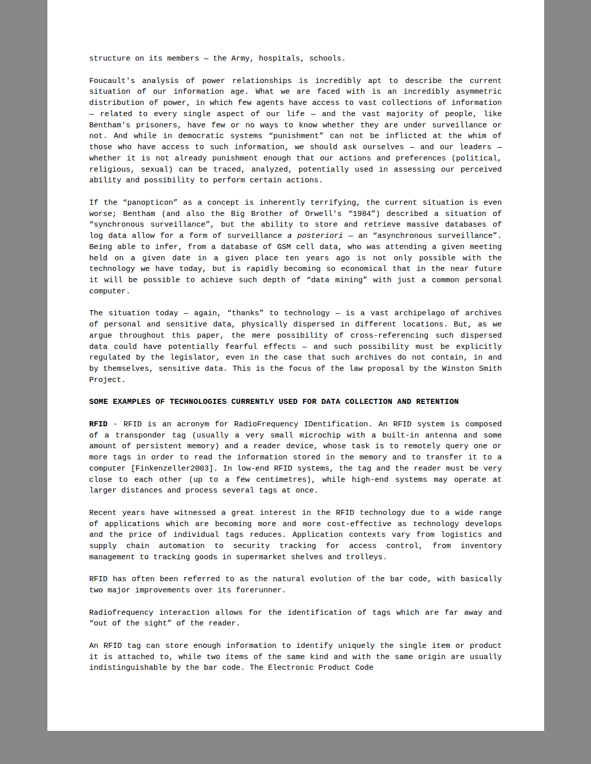structure on its members — the Army, hospitals, schools.
Foucault's analysis of power relationships is incredibly apt to describe the current situation of our information age. What we are faced with is an incredibly asymmetric distribution of power, in which few agents have access to vast collections of information — related to every single aspect of our life — and the vast majority of people, like Bentham's prisoners, have few or no ways to know whether they are under surveillance or not. And while in democratic systems “punishment” can not be inflicted at the whim of those who have access to such information, we should ask ourselves — and our leaders — whether it is not already punishment enough that our actions and preferences (political, religious, sexual) can be traced, analyzed, potentially used in assessing our perceived ability and possibility to perform certain actions.
If the “panopticon” as a concept is inherently terrifying, the current situation is even worse; Bentham (and also the Big Brother of Orwell's “1984”) described a situation of “synchronous surveillance”, but the ability to store and retrieve massive databases of log data allow for a form of surveillance a posteriori — an “asynchronous surveillance”. Being able to infer, from a database of GSM cell data, who was attending a given meeting held on a given date in a given place ten years ago is not only possible with the technology we have today, but is rapidly becoming so economical that in the near future it will be possible to achieve such depth of “data mining” with just a common personal computer.
The situation today — again, “thanks” to technology — is a vast archipelago of archives of personal and sensitive data, physically dispersed in different locations. But, as we argue throughout this paper, the mere possibility of cross-referencing such dispersed data could have potentially fearful effects — and such possibility must be explicitly regulated by the legislator, even in the case that such archives do not contain, in and by themselves, sensitive data. This is the focus of the law proposal by the Winston Smith Project.
SOME EXAMPLES OF TECHNOLOGIES CURRENTLY USED FOR DATA COLLECTION AND RETENTION
RFID - RFID is an acronym for RadioFrequency IDentification. An RFID system is composed of a transponder tag (usually a very small microchip with a built-in antenna and some amount of persistent memory) and a reader device, whose task is to remotely query one or more tags in order to read the information stored in the memory and to transfer it to a computer [Finkenzeller2003]. In low-end RFID systems, the tag and the reader must be very close to each other (up to a few centimetres), while high-end systems may operate at larger distances and process several tags at once.
Recent years have witnessed a great interest in the RFID technology due to a wide range of applications which are becoming more and more cost-effective as technology develops and the price of individual tags reduces. Application contexts vary from logistics and supply chain automation to security tracking for access control, from inventory management to tracking goods in supermarket shelves and trolleys.
RFID has often been referred to as the natural evolution of the bar code, with basically two major improvements over its forerunner.
Radiofrequency interaction allows for the identification of tags which are far away and “out of the sight” of the reader.
An RFID tag can store enough information to identify uniquely the single item or product it is attached to, while two items of the same kind and with the same origin are usually indistinguishable by the bar code. The Electronic Product Code